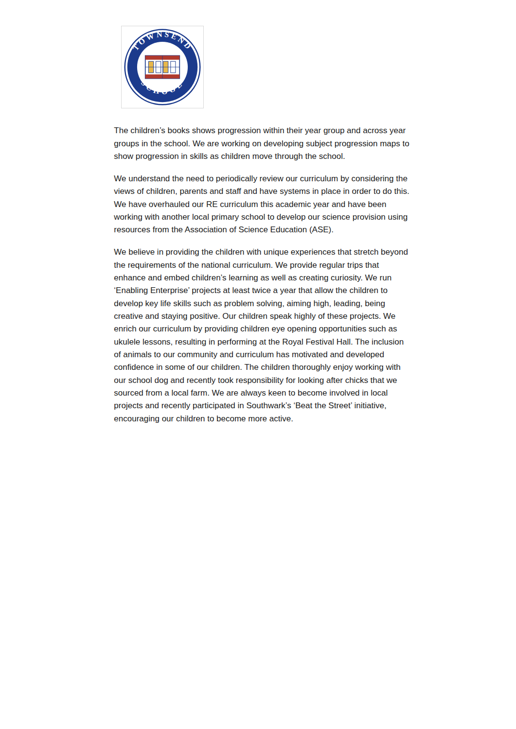TOWNSEND SCHOOL
The children’s books shows progression within their year group and across year groups in the school. We are working on developing subject progression maps to show progression in skills as children move through the school.
We understand the need to periodically review our curriculum by considering the views of children, parents and staff and have systems in place in order to do this. We have overhauled our RE curriculum this academic year and have been working with another local primary school to develop our science provision using resources from the Association of Science Education (ASE).
We believe in providing the children with unique experiences that stretch beyond the requirements of the national curriculum. We provide regular trips that enhance and embed children’s learning as well as creating curiosity. We run ‘Enabling Enterprise’ projects at least twice a year that allow the children to develop key life skills such as problem solving, aiming high, leading, being creative and staying positive. Our children speak highly of these projects. We enrich our curriculum by providing children eye opening opportunities such as ukulele lessons, resulting in performing at the Royal Festival Hall. The inclusion of animals to our community and curriculum has motivated and developed confidence in some of our children. The children thoroughly enjoy working with our school dog and recently took responsibility for looking after chicks that we sourced from a local farm. We are always keen to become involved in local projects and recently participated in Southwark’s ‘Beat the Street’ initiative, encouraging our children to become more active.